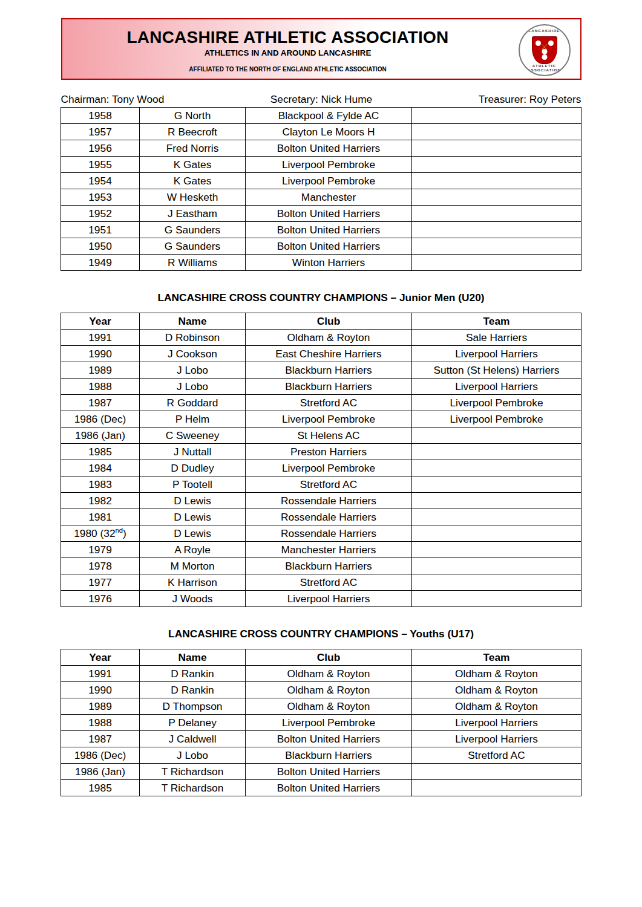LANCASHIRE ATHLETIC ASSOCIATION
ATHLETICS IN AND AROUND LANCASHIRE
AFFILIATED TO THE NORTH OF ENGLAND ATHLETIC ASSOCIATION
LANCASHIRE
⚔
ATHLETIC ASSOCIATION
Chairman: Tony Wood Secretary: Nick Hume Treasurer: Roy Peters
| 1958 | G North | Blackpool & Fylde AC | |
| 1957 | R Beecroft | Clayton Le Moors H | |
| 1956 | Fred Norris | Bolton United Harriers | |
| 1955 | K Gates | Liverpool Pembroke | |
| 1954 | K Gates | Liverpool Pembroke | |
| 1953 | W Hesketh | Manchester | |
| 1952 | J Eastham | Bolton United Harriers | |
| 1951 | G Saunders | Bolton United Harriers | |
| 1950 | G Saunders | Bolton United Harriers | |
| 1949 | R Williams | Winton Harriers | |
LANCASHIRE CROSS COUNTRY CHAMPIONS – Junior Men (U20)
| Year | Name | Club | Team |
| --- | --- | --- | --- |
| 1991 | D Robinson | Oldham & Royton | Sale Harriers |
| 1990 | J Cookson | East Cheshire Harriers | Liverpool Harriers |
| 1989 | J Lobo | Blackburn Harriers | Sutton (St Helens) Harriers |
| 1988 | J Lobo | Blackburn Harriers | Liverpool Harriers |
| 1987 | R Goddard | Stretford AC | Liverpool Pembroke |
| 1986 (Dec) | P Helm | Liverpool Pembroke | Liverpool Pembroke |
| 1986 (Jan) | C Sweeney | St Helens AC | |
| 1985 | J Nuttall | Preston Harriers | |
| 1984 | D Dudley | Liverpool Pembroke | |
| 1983 | P Tootell | Stretford AC | |
| 1982 | D Lewis | Rossendale Harriers | |
| 1981 | D Lewis | Rossendale Harriers | |
| 1980 (32 nd ) | D Lewis | Rossendale Harriers | |
| 1979 | A Royle | Manchester Harriers | |
| 1978 | M Morton | Blackburn Harriers | |
| 1977 | K Harrison | Stretford AC | |
| 1976 | J Woods | Liverpool Harriers | |
LANCASHIRE CROSS COUNTRY CHAMPIONS – Youths (U17)
| Year | Name | Club | Team |
| --- | --- | --- | --- |
| 1991 | D Rankin | Oldham & Royton | Oldham & Royton |
| 1990 | D Rankin | Oldham & Royton | Oldham & Royton |
| 1989 | D Thompson | Oldham & Royton | Oldham & Royton |
| 1988 | P Delaney | Liverpool Pembroke | Liverpool Harriers |
| 1987 | J Caldwell | Bolton United Harriers | Liverpool Harriers |
| 1986 (Dec) | J Lobo | Blackburn Harriers | Stretford AC |
| 1986 (Jan) | T Richardson | Bolton United Harriers | |
| 1985 | T Richardson | Bolton United Harriers | |